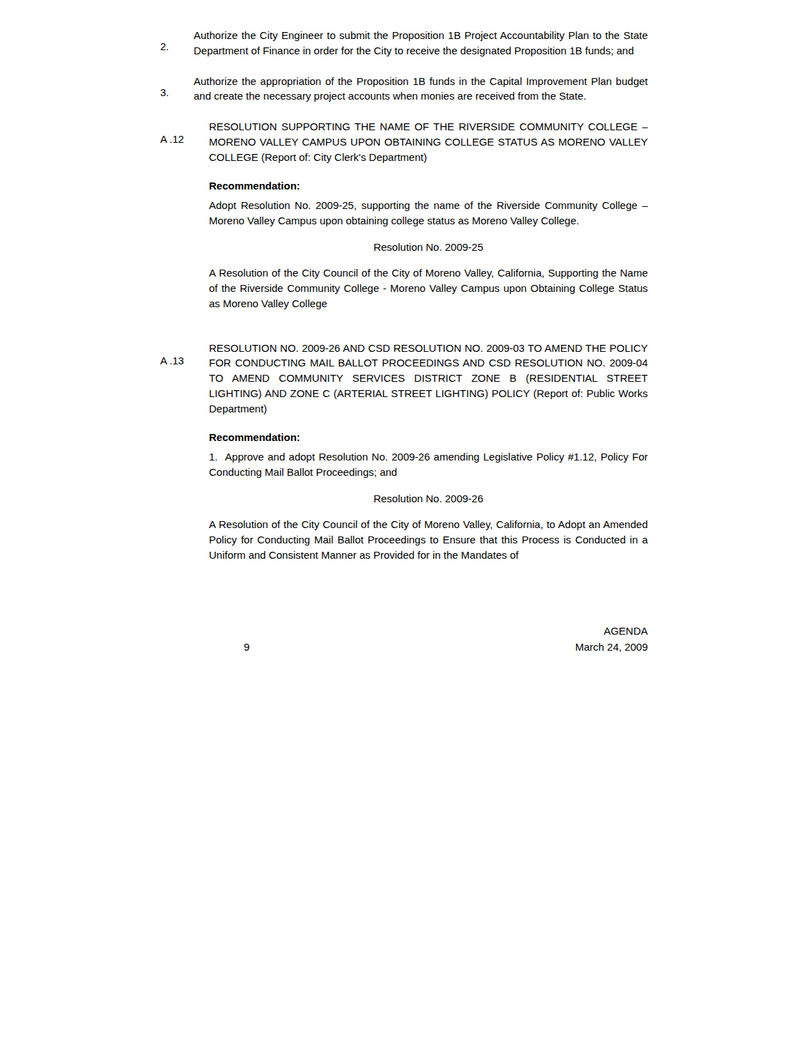2.
Authorize the City Engineer to submit the Proposition 1B Project Accountability Plan to the State Department of Finance in order for the City to receive the designated Proposition 1B funds; and
3.
Authorize the appropriation of the Proposition 1B funds in the Capital Improvement Plan budget and create the necessary project accounts when monies are received from the State.
A .12
RESOLUTION SUPPORTING THE NAME OF THE RIVERSIDE COMMUNITY COLLEGE – MORENO VALLEY CAMPUS UPON OBTAINING COLLEGE STATUS AS MORENO VALLEY COLLEGE (Report of: City Clerk's Department)
Recommendation:
Adopt Resolution No. 2009-25, supporting the name of the Riverside Community College – Moreno Valley Campus upon obtaining college status as Moreno Valley College.
Resolution No. 2009-25
A Resolution of the City Council of the City of Moreno Valley, California, Supporting the Name of the Riverside Community College - Moreno Valley Campus upon Obtaining College Status as Moreno Valley College
A .13
RESOLUTION NO. 2009-26 AND CSD RESOLUTION NO. 2009-03 TO AMEND THE POLICY FOR CONDUCTING MAIL BALLOT PROCEEDINGS AND CSD RESOLUTION NO. 2009-04 TO AMEND COMMUNITY SERVICES DISTRICT ZONE B (RESIDENTIAL STREET LIGHTING) AND ZONE C (ARTERIAL STREET LIGHTING) POLICY (Report of: Public Works Department)
Recommendation:
1. Approve and adopt Resolution No. 2009-26 amending Legislative Policy #1.12, Policy For Conducting Mail Ballot Proceedings; and
Resolution No. 2009-26
A Resolution of the City Council of the City of Moreno Valley, California, to Adopt an Amended Policy for Conducting Mail Ballot Proceedings to Ensure that this Process is Conducted in a Uniform and Consistent Manner as Provided for in the Mandates of
9
AGENDA
March 24, 2009